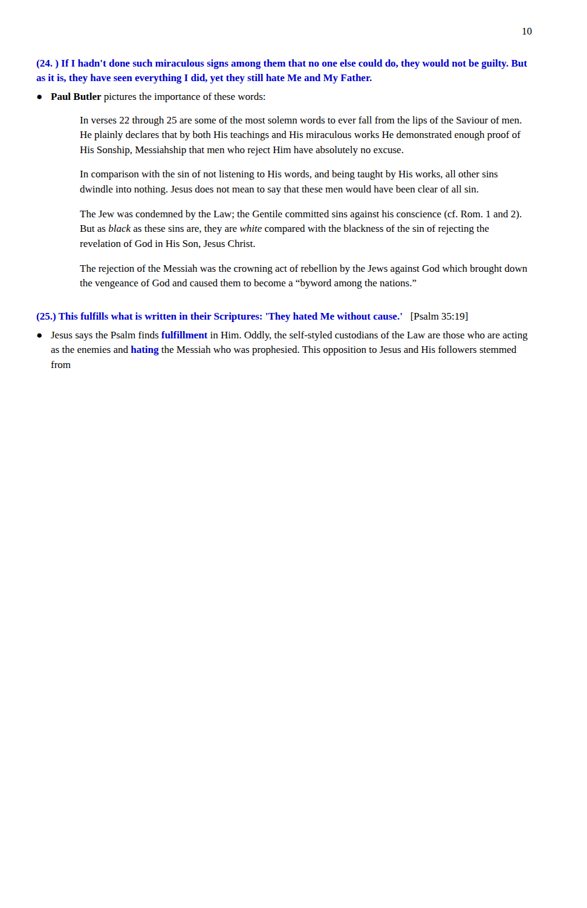10
(24. ) If I hadn't done such miraculous signs among them that no one else could do, they would not be guilty. But as it is, they have seen everything I did, yet they still hate Me and My Father.
Paul Butler pictures the importance of these words:
In verses 22 through 25 are some of the most solemn words to ever fall from the lips of the Saviour of men. He plainly declares that by both His teachings and His miraculous works He demonstrated enough proof of His Sonship, Messiahship that men who reject Him have absolutely no excuse.
In comparison with the sin of not listening to His words, and being taught by His works, all other sins dwindle into nothing. Jesus does not mean to say that these men would have been clear of all sin.
The Jew was condemned by the Law; the Gentile committed sins against his conscience (cf. Rom. 1 and 2). But as black as these sins are, they are white compared with the blackness of the sin of rejecting the revelation of God in His Son, Jesus Christ.
The rejection of the Messiah was the crowning act of rebellion by the Jews against God which brought down the vengeance of God and caused them to become a “byword among the nations.”
(25.) This fulfills what is written in their Scriptures: 'They hated Me without cause.' [Psalm 35:19]
Jesus says the Psalm finds fulfillment in Him. Oddly, the self-styled custodians of the Law are those who are acting as the enemies and hating the Messiah who was prophesied. This opposition to Jesus and His followers stemmed from